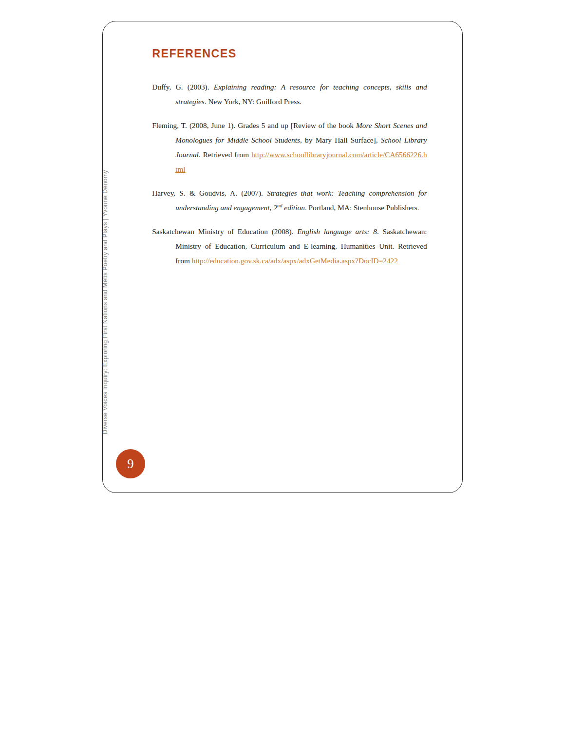REFERENCES
Duffy, G. (2003). Explaining reading: A resource for teaching concepts, skills and strategies. New York, NY: Guilford Press.
Fleming, T. (2008, June 1). Grades 5 and up [Review of the book More Short Scenes and Monologues for Middle School Students, by Mary Hall Surface], School Library Journal. Retrieved from http://www.schoollibraryjournal.com/article/CA6566226.html
Harvey, S. & Goudvis, A. (2007). Strategies that work: Teaching comprehension for understanding and engagement, 2nd edition. Portland, MA: Stenhouse Publishers.
Saskatchewan Ministry of Education (2008). English language arts: 8. Saskatchewan: Ministry of Education, Curriculum and E-learning, Humanities Unit. Retrieved from http://education.gov.sk.ca/adx/aspx/adxGetMedia.aspx?DocID=2422
Diverse Voices Inquiry: Exploring First Nations and Métis Poetry and Plays | Yvonne Denomy
9